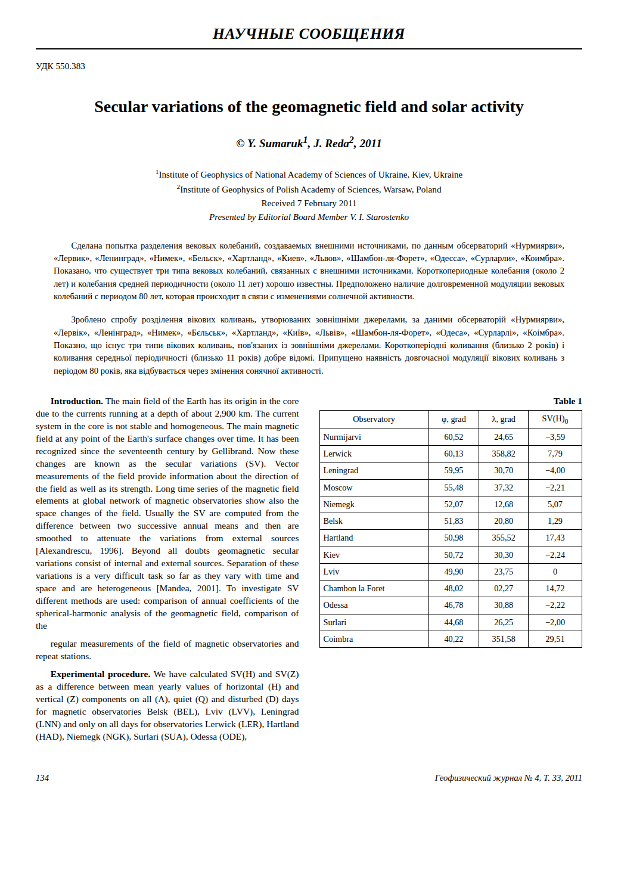НАУЧНЫЕ СООБЩЕНИЯ
УДК 550.383
Secular variations of the geomagnetic field and solar activity
© Y. Sumaruk1, J. Reda2, 2011
1Institute of Geophysics of National Academy of Sciences of Ukraine, Kiev, Ukraine
2Institute of Geophysics of Polish Academy of Sciences, Warsaw, Poland
Received 7 February 2011 Presented by Editorial Board Member V. I. Starostenko
Сделана попытка разделения вековых колебаний, создаваемых внешними источниками, по данным обсерваторий «Нурмиярви», «Лервик», «Ленинград», «Нимек», «Бельск», «Хартланд», «Киев», «Львов», «Шамбон-ля-Форет», «Одесса», «Сурларли», «Коимбра». Показано, что существует три типа вековых колебаний, связанных с внешними источниками. Короткопериодные колебания (около 2 лет) и колебания средней периодичности (около 11 лет) хорошо известны. Предположено наличие долговременной модуляции вековых колебаний с периодом 80 лет, которая происходит в связи с изменениями солнечной активности.
Зроблено спробу розділення вікових коливань, утворюваних зовнішніми джерелами, за даними обсерваторій «Нурмиярви», «Лервік», «Ленінград», «Нимек», «Бєльськ», «Хартланд», «Київ», «Львів», «Шамбон-ля-Форет», «Одеса», «Сурларлі», «Коімбра». Показно, що існує три типи вікових коливань, пов'язаних із зовнішніми джерелами. Короткоперіодні коливання (близько 2 років) і коливання середньої періодичності (близько 11 років) добре відомі. Припущено наявність довгочасної модуляції вікових коливань з періодом 80 років, яка відбувається через змінення сонячної активності.
Introduction. The main field of the Earth has its origin in the core due to the currents running at a depth of about 2,900 km. The current system in the core is not stable and homogeneous. The main magnetic field at any point of the Earth's surface changes over time. It has been recognized since the seventeenth century by Gellibrand. Now these changes are known as the secular variations (SV). Vector measurements of the field provide information about the direction of the field as well as its strength. Long time series of the magnetic field elements at global network of magnetic observatories show also the space changes of the field. Usually the SV are computed from the difference between two successive annual means and then are smoothed to attenuate the variations from external sources [Alexandrescu, 1996]. Beyond all doubts geomagnetic secular variations consist of internal and external sources. Separation of these variations is a very difficult task so far as they vary with time and space and are heterogeneous [Mandea, 2001]. To investigate SV different methods are used: comparison of annual coefficients of the spherical-harmonic analysis of the geomagnetic field, comparison of the
regular measurements of the field of magnetic observatories and repeat stations.
Experimental procedure. We have calculated SV(H) and SV(Z) as a difference between mean yearly values of horizontal (H) and vertical (Z) components on all (A), quiet (Q) and disturbed (D) days for magnetic observatories Belsk (BEL), Lviv (LVV), Leningrad (LNN) and only on all days for observatories Lerwick (LER), Hartland (HAD), Niemegk (NGK), Surlari (SUA), Odessa (ODE),
Table 1
| Observatory | φ, grad | λ, grad | SV(H) 0 |
| --- | --- | --- | --- |
| Nurmijarvi | 60,52 | 24,65 | −3,59 |
| Lerwick | 60,13 | 358,82 | 7,79 |
| Leningrad | 59,95 | 30,70 | −4,00 |
| Moscow | 55,48 | 37,32 | −2,21 |
| Niemegk | 52,07 | 12,68 | 5,07 |
| Belsk | 51,83 | 20,80 | 1,29 |
| Hartland | 50,98 | 355,52 | 17,43 |
| Kiev | 50,72 | 30,30 | −2,24 |
| Lviv | 49,90 | 23,75 | 0 |
| Chambon la Foret | 48,02 | 02,27 | 14,72 |
| Odessa | 46,78 | 30,88 | −2,22 |
| Surlari | 44,68 | 26,25 | −2,00 |
| Coimbra | 40,22 | 351,58 | 29,51 |
134 Геофизический журнал № 4, Т. 33, 2011